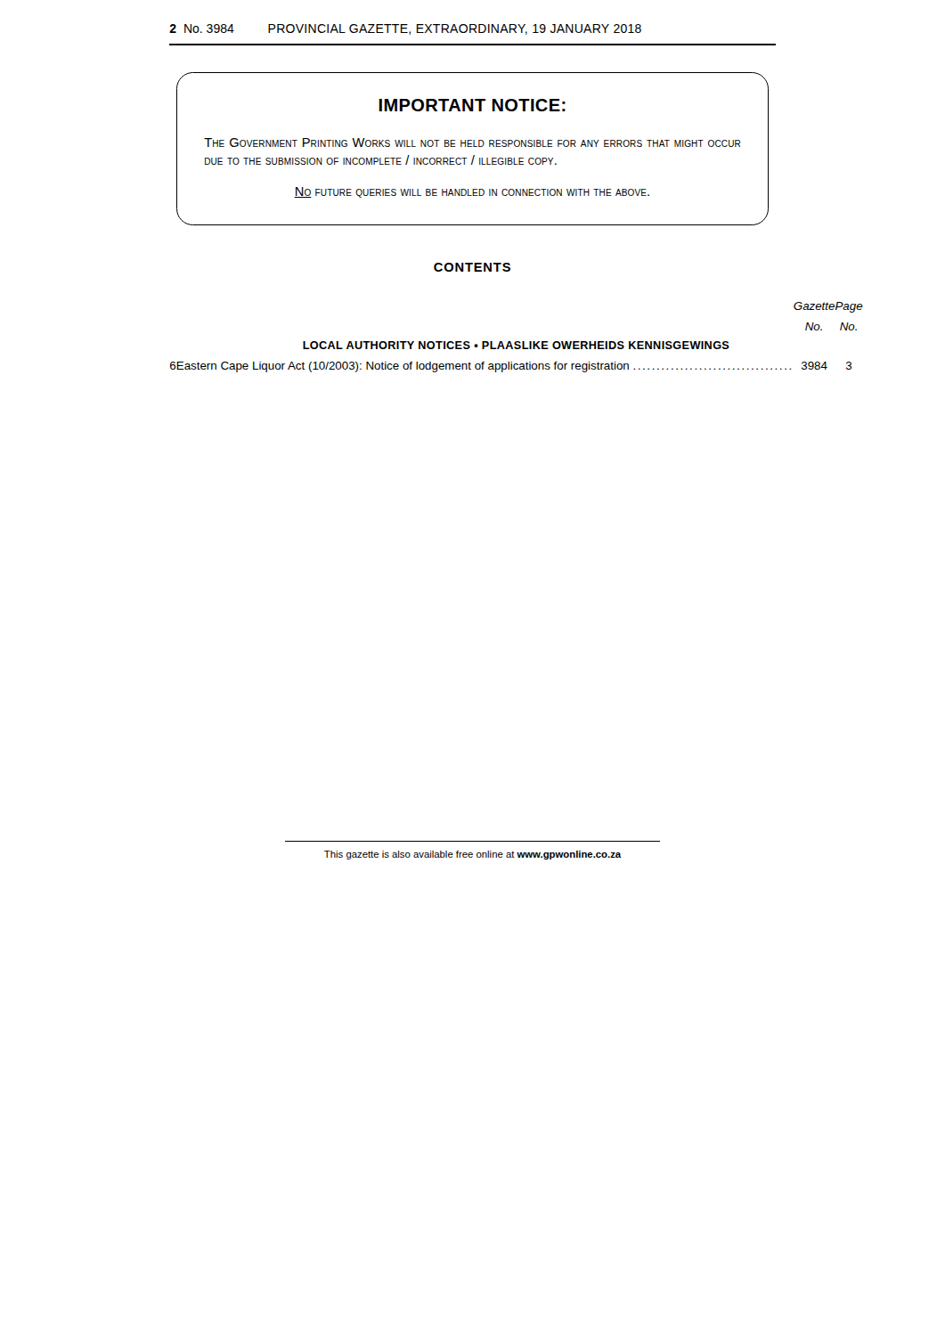2 No. 3984 PROVINCIAL GAZETTE, EXTRAORDINARY, 19 JANUARY 2018
IMPORTANT NOTICE:
The Government Printing Works will not be held responsible for any errors that might occur due to the submission of incomplete / incorrect / illegible copy.
No future queries will be handled in connection with the above.
CONTENTS
| | | Gazette | Page |
| | | No. | No. |
| LOCAL AUTHORITY NOTICES • PLAASLIKE OWERHEIDS KENNISGEWINGS |
| 6 | Eastern Cape Liquor Act (10/2003): Notice of lodgement of applications for registration .................................. | 3984 | 3 |
This gazette is also available free online at www.gpwonline.co.za